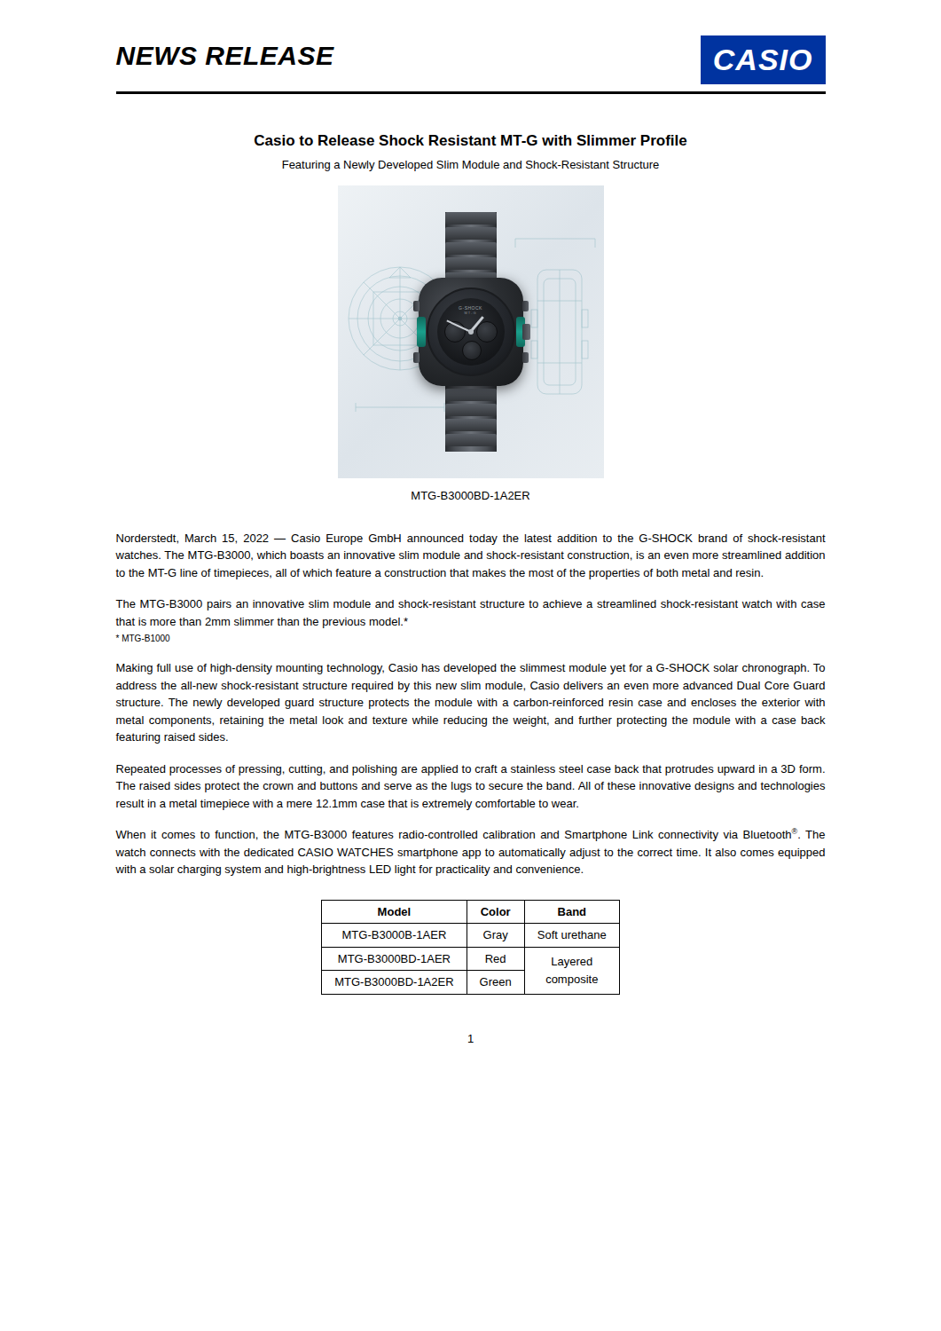NEWS RELEASE
CASIO
Casio to Release Shock Resistant MT-G with Slimmer Profile
Featuring a Newly Developed Slim Module and Shock-Resistant Structure
G-SHOCK
MT-G
MTG-B3000BD-1A2ER
Norderstedt, March 15, 2022 — Casio Europe GmbH announced today the latest addition to the G-SHOCK brand of shock-resistant watches. The MTG-B3000, which boasts an innovative slim module and shock-resistant construction, is an even more streamlined addition to the MT-G line of timepieces, all of which feature a construction that makes the most of the properties of both metal and resin.
The MTG-B3000 pairs an innovative slim module and shock-resistant structure to achieve a streamlined shock-resistant watch with case that is more than 2mm slimmer than the previous model.*
* MTG-B1000
Making full use of high-density mounting technology, Casio has developed the slimmest module yet for a G-SHOCK solar chronograph. To address the all-new shock-resistant structure required by this new slim module, Casio delivers an even more advanced Dual Core Guard structure. The newly developed guard structure protects the module with a carbon-reinforced resin case and encloses the exterior with metal components, retaining the metal look and texture while reducing the weight, and further protecting the module with a case back featuring raised sides.
Repeated processes of pressing, cutting, and polishing are applied to craft a stainless steel case back that protrudes upward in a 3D form. The raised sides protect the crown and buttons and serve as the lugs to secure the band. All of these innovative designs and technologies result in a metal timepiece with a mere 12.1mm case that is extremely comfortable to wear.
When it comes to function, the MTG-B3000 features radio-controlled calibration and Smartphone Link connectivity via Bluetooth®. The watch connects with the dedicated CASIO WATCHES smartphone app to automatically adjust to the correct time. It also comes equipped with a solar charging system and high-brightness LED light for practicality and convenience.
| Model | Color | Band |
| --- | --- | --- |
| MTG-B3000B-1AER | Gray | Soft urethane |
| MTG-B3000BD-1AER | Red | Layered composite |
| MTG-B3000BD-1A2ER | Green |
1